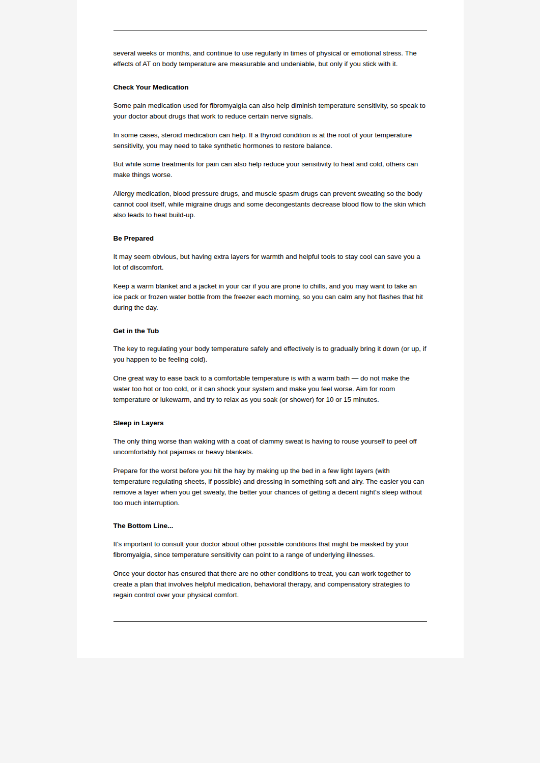several weeks or months, and continue to use regularly in times of physical or emotional stress. The effects of AT on body temperature are measurable and undeniable, but only if you stick with it.
Check Your Medication
Some pain medication used for fibromyalgia can also help diminish temperature sensitivity, so speak to your doctor about drugs that work to reduce certain nerve signals.
In some cases, steroid medication can help. If a thyroid condition is at the root of your temperature sensitivity, you may need to take synthetic hormones to restore balance.
But while some treatments for pain can also help reduce your sensitivity to heat and cold, others can make things worse.
Allergy medication, blood pressure drugs, and muscle spasm drugs can prevent sweating so the body cannot cool itself, while migraine drugs and some decongestants decrease blood flow to the skin which also leads to heat build-up.
Be Prepared
It may seem obvious, but having extra layers for warmth and helpful tools to stay cool can save you a lot of discomfort.
Keep a warm blanket and a jacket in your car if you are prone to chills, and you may want to take an ice pack or frozen water bottle from the freezer each morning, so you can calm any hot flashes that hit during the day.
Get in the Tub
The key to regulating your body temperature safely and effectively is to gradually bring it down (or up, if you happen to be feeling cold).
One great way to ease back to a comfortable temperature is with a warm bath — do not make the water too hot or too cold, or it can shock your system and make you feel worse. Aim for room temperature or lukewarm, and try to relax as you soak (or shower) for 10 or 15 minutes.
Sleep in Layers
The only thing worse than waking with a coat of clammy sweat is having to rouse yourself to peel off uncomfortably hot pajamas or heavy blankets.
Prepare for the worst before you hit the hay by making up the bed in a few light layers (with temperature regulating sheets, if possible) and dressing in something soft and airy. The easier you can remove a layer when you get sweaty, the better your chances of getting a decent night's sleep without too much interruption.
The Bottom Line...
It's important to consult your doctor about other possible conditions that might be masked by your fibromyalgia, since temperature sensitivity can point to a range of underlying illnesses.
Once your doctor has ensured that there are no other conditions to treat, you can work together to create a plan that involves helpful medication, behavioral therapy, and compensatory strategies to regain control over your physical comfort.